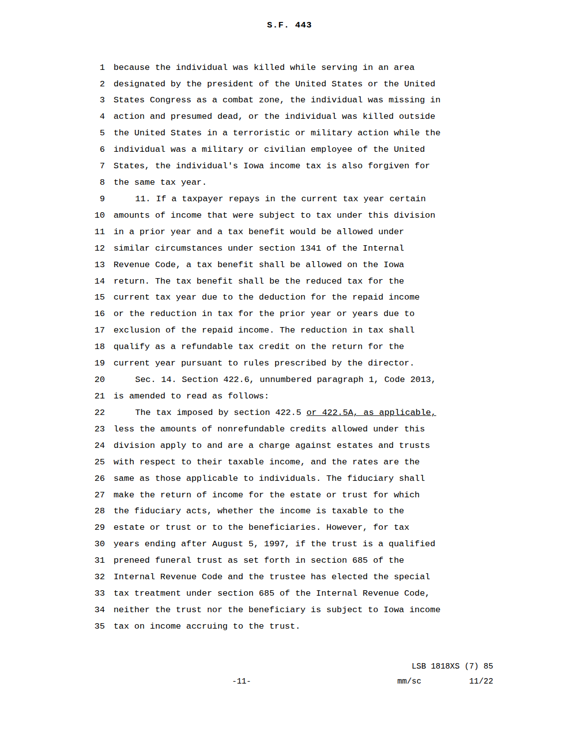S.F. 443
because the individual was killed while serving in an area
designated by the president of the United States or the United
States Congress as a combat zone, the individual was missing in
action and presumed dead, or the individual was killed outside
the United States in a terroristic or military action while the
individual was a military or civilian employee of the United
States, the individual's Iowa income tax is also forgiven for
the same tax year.
11. If a taxpayer repays in the current tax year certain
amounts of income that were subject to tax under this division
in a prior year and a tax benefit would be allowed under
similar circumstances under section 1341 of the Internal
Revenue Code, a tax benefit shall be allowed on the Iowa
return. The tax benefit shall be the reduced tax for the
current tax year due to the deduction for the repaid income
or the reduction in tax for the prior year or years due to
exclusion of the repaid income. The reduction in tax shall
qualify as a refundable tax credit on the return for the
current year pursuant to rules prescribed by the director.
Sec. 14. Section 422.6, unnumbered paragraph 1, Code 2013,
is amended to read as follows:
The tax imposed by section 422.5 or 422.5A, as applicable,
less the amounts of nonrefundable credits allowed under this
division apply to and are a charge against estates and trusts
with respect to their taxable income, and the rates are the
same as those applicable to individuals. The fiduciary shall
make the return of income for the estate or trust for which
the fiduciary acts, whether the income is taxable to the
estate or trust or to the beneficiaries. However, for tax
years ending after August 5, 1997, if the trust is a qualified
preneed funeral trust as set forth in section 685 of the
Internal Revenue Code and the trustee has elected the special
tax treatment under section 685 of the Internal Revenue Code,
neither the trust nor the beneficiary is subject to Iowa income
tax on income accruing to the trust.
-11-
LSB 1818XS (7) 85 mm/sc 11/22